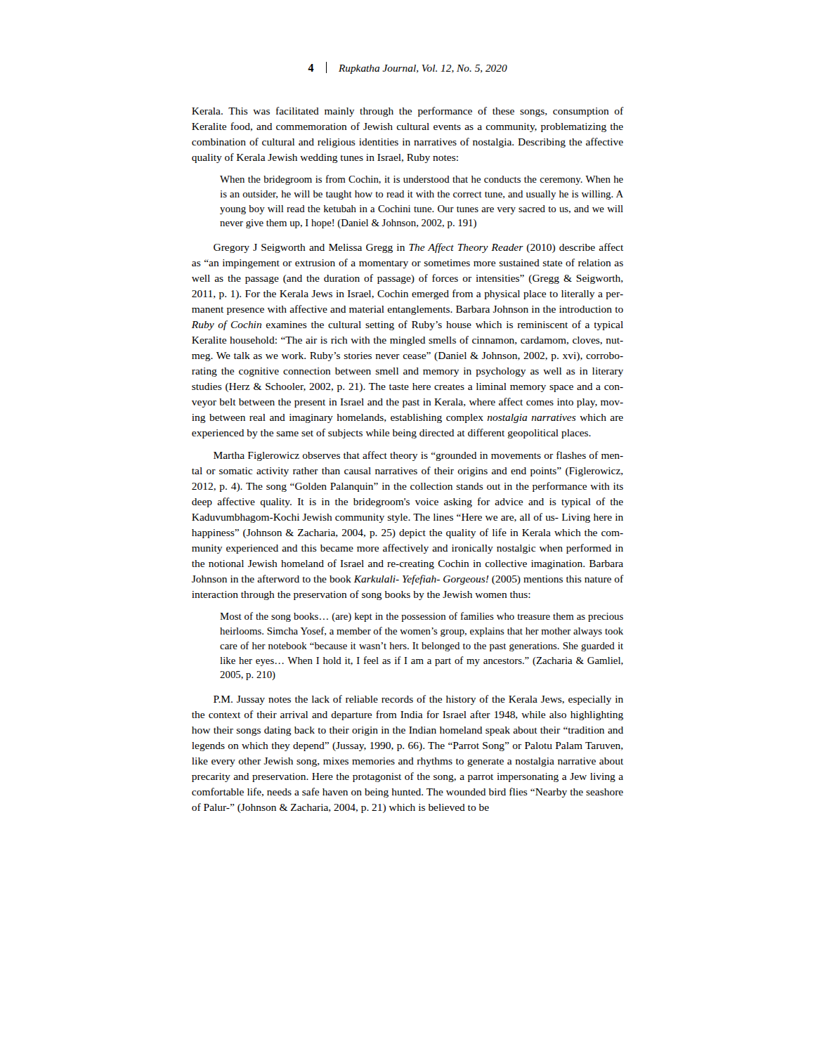4 Rupkatha Journal, Vol. 12, No. 5, 2020
Kerala. This was facilitated mainly through the performance of these songs, consumption of Keralite food, and commemoration of Jewish cultural events as a community, problematizing the combination of cultural and religious identities in narratives of nostalgia. Describing the affective quality of Kerala Jewish wedding tunes in Israel, Ruby notes:
When the bridegroom is from Cochin, it is understood that he conducts the ceremony. When he is an outsider, he will be taught how to read it with the correct tune, and usually he is willing. A young boy will read the ketubah in a Cochini tune. Our tunes are very sacred to us, and we will never give them up, I hope! (Daniel & Johnson, 2002, p. 191)
Gregory J Seigworth and Melissa Gregg in The Affect Theory Reader (2010) describe affect as “an impingement or extrusion of a momentary or sometimes more sustained state of relation as well as the passage (and the duration of passage) of forces or intensities” (Gregg & Seigworth, 2011, p. 1). For the Kerala Jews in Israel, Cochin emerged from a physical place to literally a permanent presence with affective and material entanglements. Barbara Johnson in the introduction to Ruby of Cochin examines the cultural setting of Ruby’s house which is reminiscent of a typical Keralite household: “The air is rich with the mingled smells of cinnamon, cardamom, cloves, nutmeg. We talk as we work. Ruby’s stories never cease” (Daniel & Johnson, 2002, p. xvi), corroborating the cognitive connection between smell and memory in psychology as well as in literary studies (Herz & Schooler, 2002, p. 21). The taste here creates a liminal memory space and a conveyor belt between the present in Israel and the past in Kerala, where affect comes into play, moving between real and imaginary homelands, establishing complex nostalgia narratives which are experienced by the same set of subjects while being directed at different geopolitical places.
Martha Figlerowicz observes that affect theory is “grounded in movements or flashes of mental or somatic activity rather than causal narratives of their origins and end points” (Figlerowicz, 2012, p. 4). The song “Golden Palanquin” in the collection stands out in the performance with its deep affective quality. It is in the bridegroom's voice asking for advice and is typical of the Kaduvumbhagom-Kochi Jewish community style. The lines “Here we are, all of us- Living here in happiness” (Johnson & Zacharia, 2004, p. 25) depict the quality of life in Kerala which the community experienced and this became more affectively and ironically nostalgic when performed in the notional Jewish homeland of Israel and re-creating Cochin in collective imagination. Barbara Johnson in the afterword to the book Karkulali- Yefefiah- Gorgeous! (2005) mentions this nature of interaction through the preservation of song books by the Jewish women thus:
Most of the song books… (are) kept in the possession of families who treasure them as precious heirlooms. Simcha Yosef, a member of the women’s group, explains that her mother always took care of her notebook “because it wasn’t hers. It belonged to the past generations. She guarded it like her eyes… When I hold it, I feel as if I am a part of my ancestors.” (Zacharia & Gamliel, 2005, p. 210)
P.M. Jussay notes the lack of reliable records of the history of the Kerala Jews, especially in the context of their arrival and departure from India for Israel after 1948, while also highlighting how their songs dating back to their origin in the Indian homeland speak about their “tradition and legends on which they depend” (Jussay, 1990, p. 66). The “Parrot Song” or Palotu Palam Taruven, like every other Jewish song, mixes memories and rhythms to generate a nostalgia narrative about precarity and preservation. Here the protagonist of the song, a parrot impersonating a Jew living a comfortable life, needs a safe haven on being hunted. The wounded bird flies “Nearby the seashore of Palur-” (Johnson & Zacharia, 2004, p. 21) which is believed to be